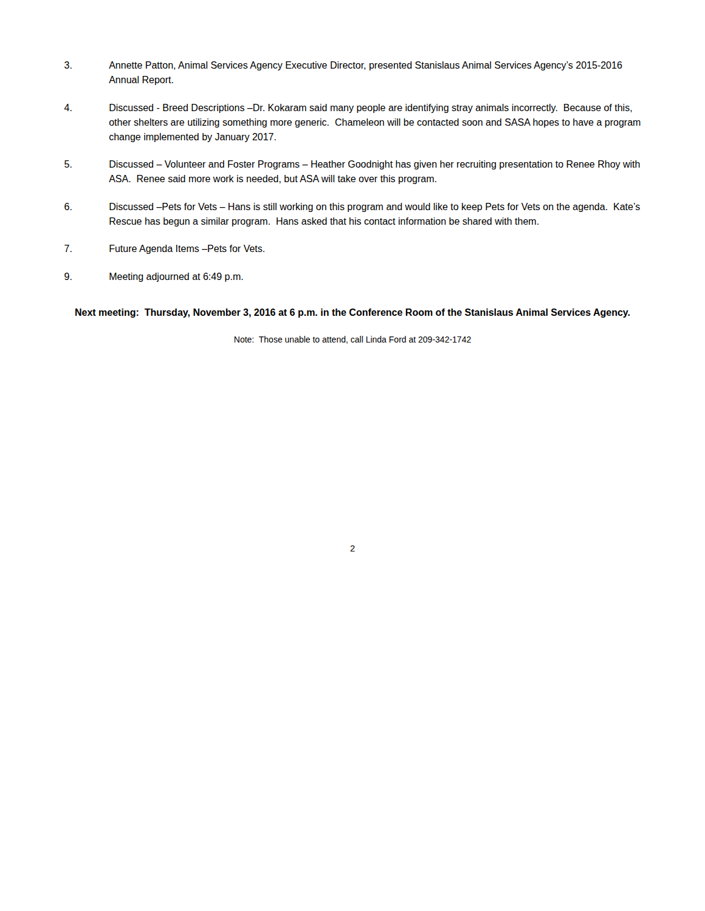3. Annette Patton, Animal Services Agency Executive Director, presented Stanislaus Animal Services Agency’s 2015-2016 Annual Report.
4. Discussed - Breed Descriptions –Dr. Kokaram said many people are identifying stray animals incorrectly. Because of this, other shelters are utilizing something more generic. Chameleon will be contacted soon and SASA hopes to have a program change implemented by January 2017.
5. Discussed – Volunteer and Foster Programs – Heather Goodnight has given her recruiting presentation to Renee Rhoy with ASA. Renee said more work is needed, but ASA will take over this program.
6. Discussed –Pets for Vets – Hans is still working on this program and would like to keep Pets for Vets on the agenda. Kate’s Rescue has begun a similar program. Hans asked that his contact information be shared with them.
7. Future Agenda Items –Pets for Vets.
9. Meeting adjourned at 6:49 p.m.
Next meeting: Thursday, November 3, 2016 at 6 p.m. in the Conference Room of the Stanislaus Animal Services Agency.
Note: Those unable to attend, call Linda Ford at 209-342-1742
2